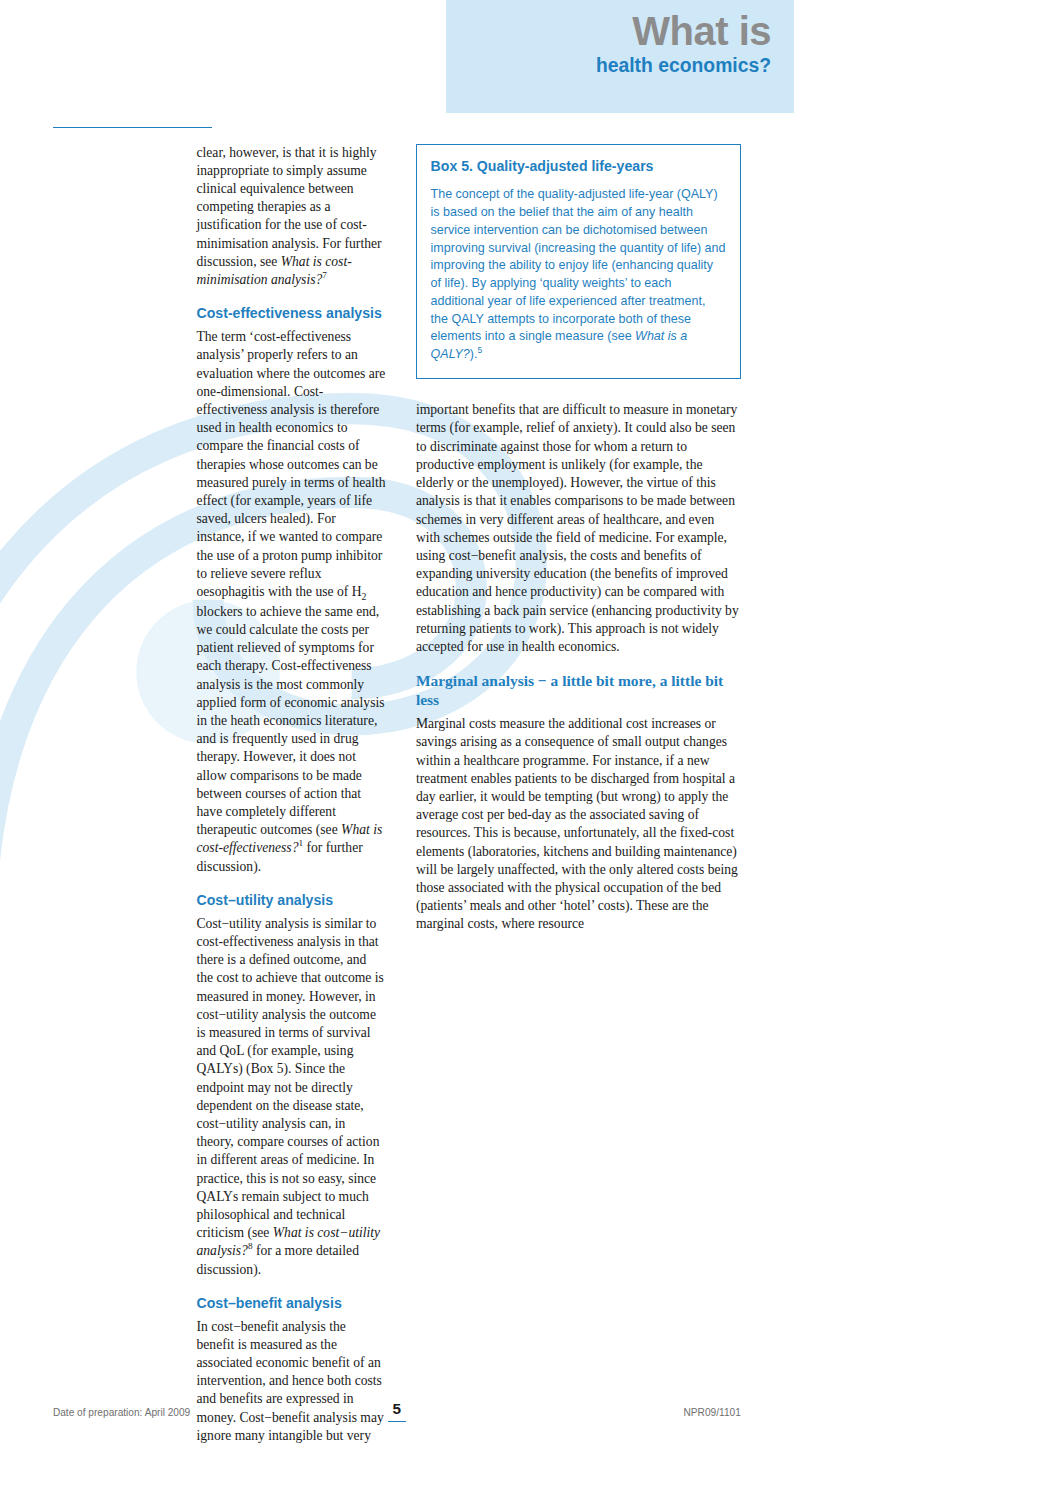What is
health economics?
clear, however, is that it is highly inappropriate to simply assume clinical equivalence between competing therapies as a justification for the use of cost-minimisation analysis. For further discussion, see What is cost-minimisation analysis?7
Cost-effectiveness analysis
The term ‘cost-effectiveness analysis’ properly refers to an evaluation where the outcomes are one-dimensional. Cost-effectiveness analysis is therefore used in health economics to compare the financial costs of therapies whose outcomes can be measured purely in terms of health effect (for example, years of life saved, ulcers healed). For instance, if we wanted to compare the use of a proton pump inhibitor to relieve severe reflux oesophagitis with the use of H2 blockers to achieve the same end, we could calculate the costs per patient relieved of symptoms for each therapy. Cost-effectiveness analysis is the most commonly applied form of economic analysis in the heath economics literature, and is frequently used in drug therapy. However, it does not allow comparisons to be made between courses of action that have completely different therapeutic outcomes (see What is cost-effectiveness?1 for further discussion).
Cost–utility analysis
Cost−utility analysis is similar to cost-effectiveness analysis in that there is a defined outcome, and the cost to achieve that outcome is measured in money. However, in cost−utility analysis the outcome is measured in terms of survival and QoL (for example, using QALYs) (Box 5). Since the endpoint may not be directly dependent on the disease state, cost−utility analysis can, in theory, compare courses of action in different areas of medicine. In practice, this is not so easy, since QALYs remain subject to much philosophical and technical criticism (see What is cost−utility analysis?8 for a more detailed discussion).
Cost–benefit analysis
In cost−benefit analysis the benefit is measured as the associated economic benefit of an intervention, and hence both costs and benefits are expressed in money. Cost−benefit analysis may ignore many intangible but very
Box 5. Quality-adjusted life-years
The concept of the quality-adjusted life-year (QALY) is based on the belief that the aim of any health service intervention can be dichotomised between improving survival (increasing the quantity of life) and improving the ability to enjoy life (enhancing quality of life). By applying ‘quality weights’ to each additional year of life experienced after treatment, the QALY attempts to incorporate both of these elements into a single measure (see What is a QALY?).5
important benefits that are difficult to measure in monetary terms (for example, relief of anxiety). It could also be seen to discriminate against those for whom a return to productive employment is unlikely (for example, the elderly or the unemployed). However, the virtue of this analysis is that it enables comparisons to be made between schemes in very different areas of healthcare, and even with schemes outside the field of medicine. For example, using cost−benefit analysis, the costs and benefits of expanding university education (the benefits of improved education and hence productivity) can be compared with establishing a back pain service (enhancing productivity by returning patients to work). This approach is not widely accepted for use in health economics.
Marginal analysis − a little bit more, a little bit less
Marginal costs measure the additional cost increases or savings arising as a consequence of small output changes within a healthcare programme. For instance, if a new treatment enables patients to be discharged from hospital a day earlier, it would be tempting (but wrong) to apply the average cost per bed-day as the associated saving of resources. This is because, unfortunately, all the fixed-cost elements (laboratories, kitchens and building maintenance) will be largely unaffected, with the only altered costs being those associated with the physical occupation of the bed (patients’ meals and other ‘hotel’ costs). These are the marginal costs, where resource
Date of preparation: April 2009
NPR09/1101
5